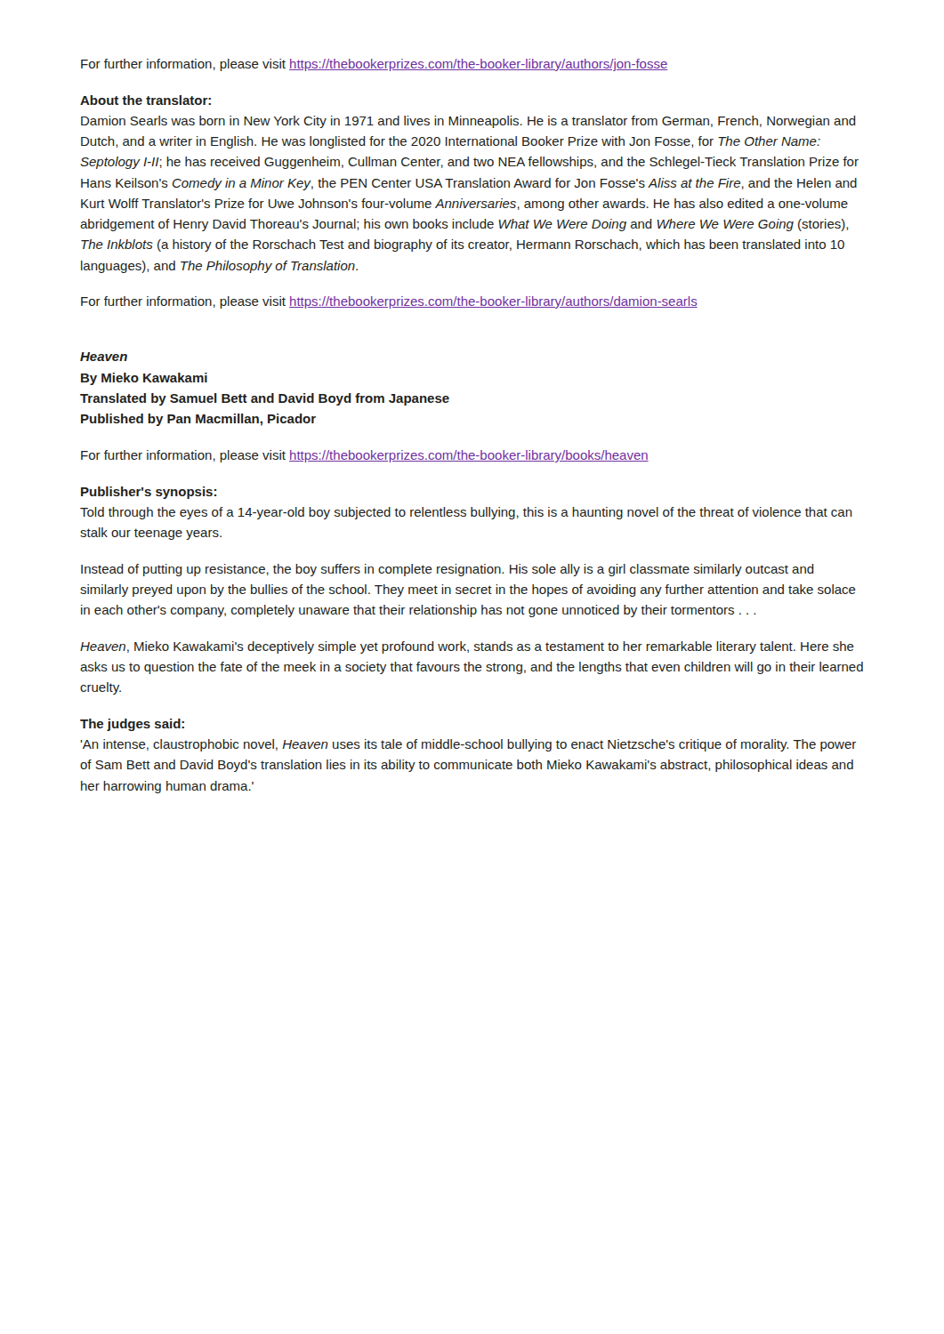For further information, please visit https://thebookerprizes.com/the-booker-library/authors/jon-fosse
About the translator:
Damion Searls was born in New York City in 1971 and lives in Minneapolis. He is a translator from German, French, Norwegian and Dutch, and a writer in English. He was longlisted for the 2020 International Booker Prize with Jon Fosse, for The Other Name: Septology I-II; he has received Guggenheim, Cullman Center, and two NEA fellowships, and the Schlegel-Tieck Translation Prize for Hans Keilson's Comedy in a Minor Key, the PEN Center USA Translation Award for Jon Fosse's Aliss at the Fire, and the Helen and Kurt Wolff Translator's Prize for Uwe Johnson's four-volume Anniversaries, among other awards. He has also edited a one-volume abridgement of Henry David Thoreau's Journal; his own books include What We Were Doing and Where We Were Going (stories), The Inkblots (a history of the Rorschach Test and biography of its creator, Hermann Rorschach, which has been translated into 10 languages), and The Philosophy of Translation.
For further information, please visit https://thebookerprizes.com/the-booker-library/authors/damion-searls
Heaven
By Mieko Kawakami
Translated by Samuel Bett and David Boyd from Japanese
Published by Pan Macmillan, Picador
For further information, please visit https://thebookerprizes.com/the-booker-library/books/heaven
Publisher's synopsis:
Told through the eyes of a 14-year-old boy subjected to relentless bullying, this is a haunting novel of the threat of violence that can stalk our teenage years.
Instead of putting up resistance, the boy suffers in complete resignation. His sole ally is a girl classmate similarly outcast and similarly preyed upon by the bullies of the school. They meet in secret in the hopes of avoiding any further attention and take solace in each other's company, completely unaware that their relationship has not gone unnoticed by their tormentors . . .
Heaven, Mieko Kawakami's deceptively simple yet profound work, stands as a testament to her remarkable literary talent. Here she asks us to question the fate of the meek in a society that favours the strong, and the lengths that even children will go in their learned cruelty.
The judges said:
'An intense, claustrophobic novel, Heaven uses its tale of middle-school bullying to enact Nietzsche's critique of morality. The power of Sam Bett and David Boyd's translation lies in its ability to communicate both Mieko Kawakami's abstract, philosophical ideas and her harrowing human drama.'